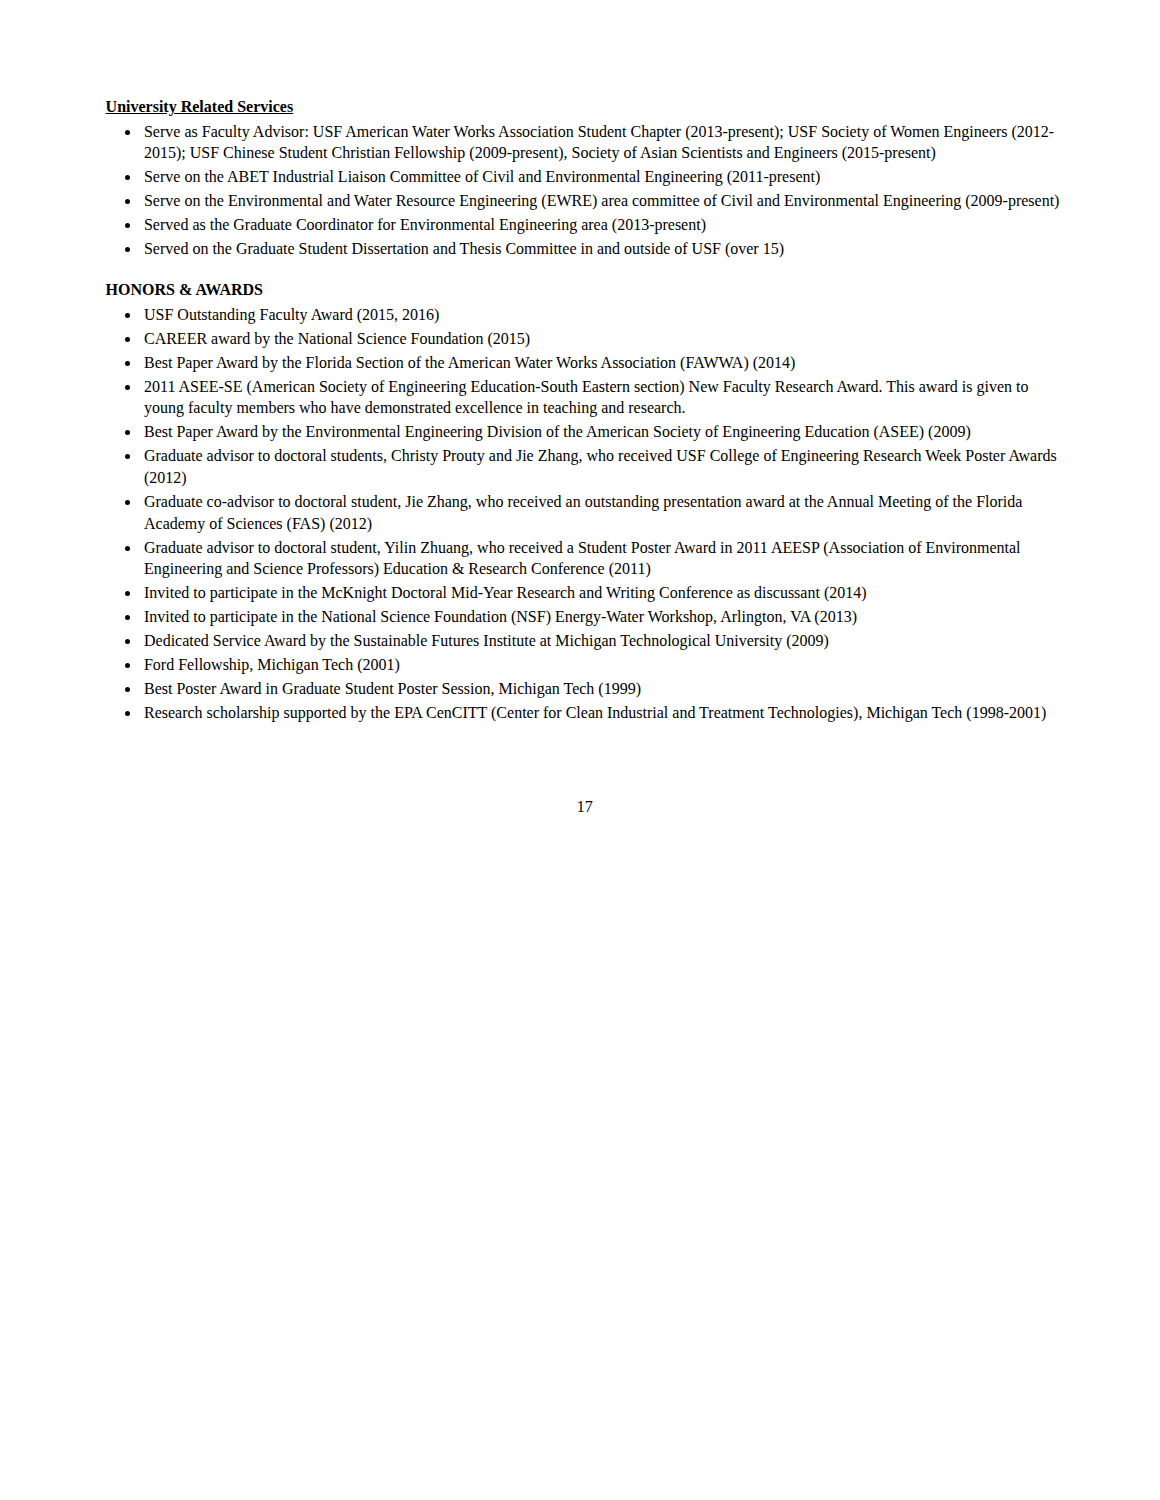University Related Services
Serve as Faculty Advisor: USF American Water Works Association Student Chapter (2013-present); USF Society of Women Engineers (2012-2015); USF Chinese Student Christian Fellowship (2009-present), Society of Asian Scientists and Engineers (2015-present)
Serve on the ABET Industrial Liaison Committee of Civil and Environmental Engineering (2011-present)
Serve on the Environmental and Water Resource Engineering (EWRE) area committee of Civil and Environmental Engineering (2009-present)
Served as the Graduate Coordinator for Environmental Engineering area (2013-present)
Served on the Graduate Student Dissertation and Thesis Committee in and outside of USF (over 15)
HONORS & AWARDS
USF Outstanding Faculty Award (2015, 2016)
CAREER award by the National Science Foundation (2015)
Best Paper Award by the Florida Section of the American Water Works Association (FAWWA) (2014)
2011 ASEE-SE (American Society of Engineering Education-South Eastern section) New Faculty Research Award. This award is given to young faculty members who have demonstrated excellence in teaching and research.
Best Paper Award by the Environmental Engineering Division of the American Society of Engineering Education (ASEE) (2009)
Graduate advisor to doctoral students, Christy Prouty and Jie Zhang, who received USF College of Engineering Research Week Poster Awards (2012)
Graduate co-advisor to doctoral student, Jie Zhang, who received an outstanding presentation award at the Annual Meeting of the Florida Academy of Sciences (FAS) (2012)
Graduate advisor to doctoral student, Yilin Zhuang, who received a Student Poster Award in 2011 AEESP (Association of Environmental Engineering and Science Professors) Education & Research Conference (2011)
Invited to participate in the McKnight Doctoral Mid-Year Research and Writing Conference as discussant (2014)
Invited to participate in the National Science Foundation (NSF) Energy-Water Workshop, Arlington, VA (2013)
Dedicated Service Award by the Sustainable Futures Institute at Michigan Technological University (2009)
Ford Fellowship, Michigan Tech (2001)
Best Poster Award in Graduate Student Poster Session, Michigan Tech (1999)
Research scholarship supported by the EPA CenCITT (Center for Clean Industrial and Treatment Technologies), Michigan Tech (1998-2001)
17